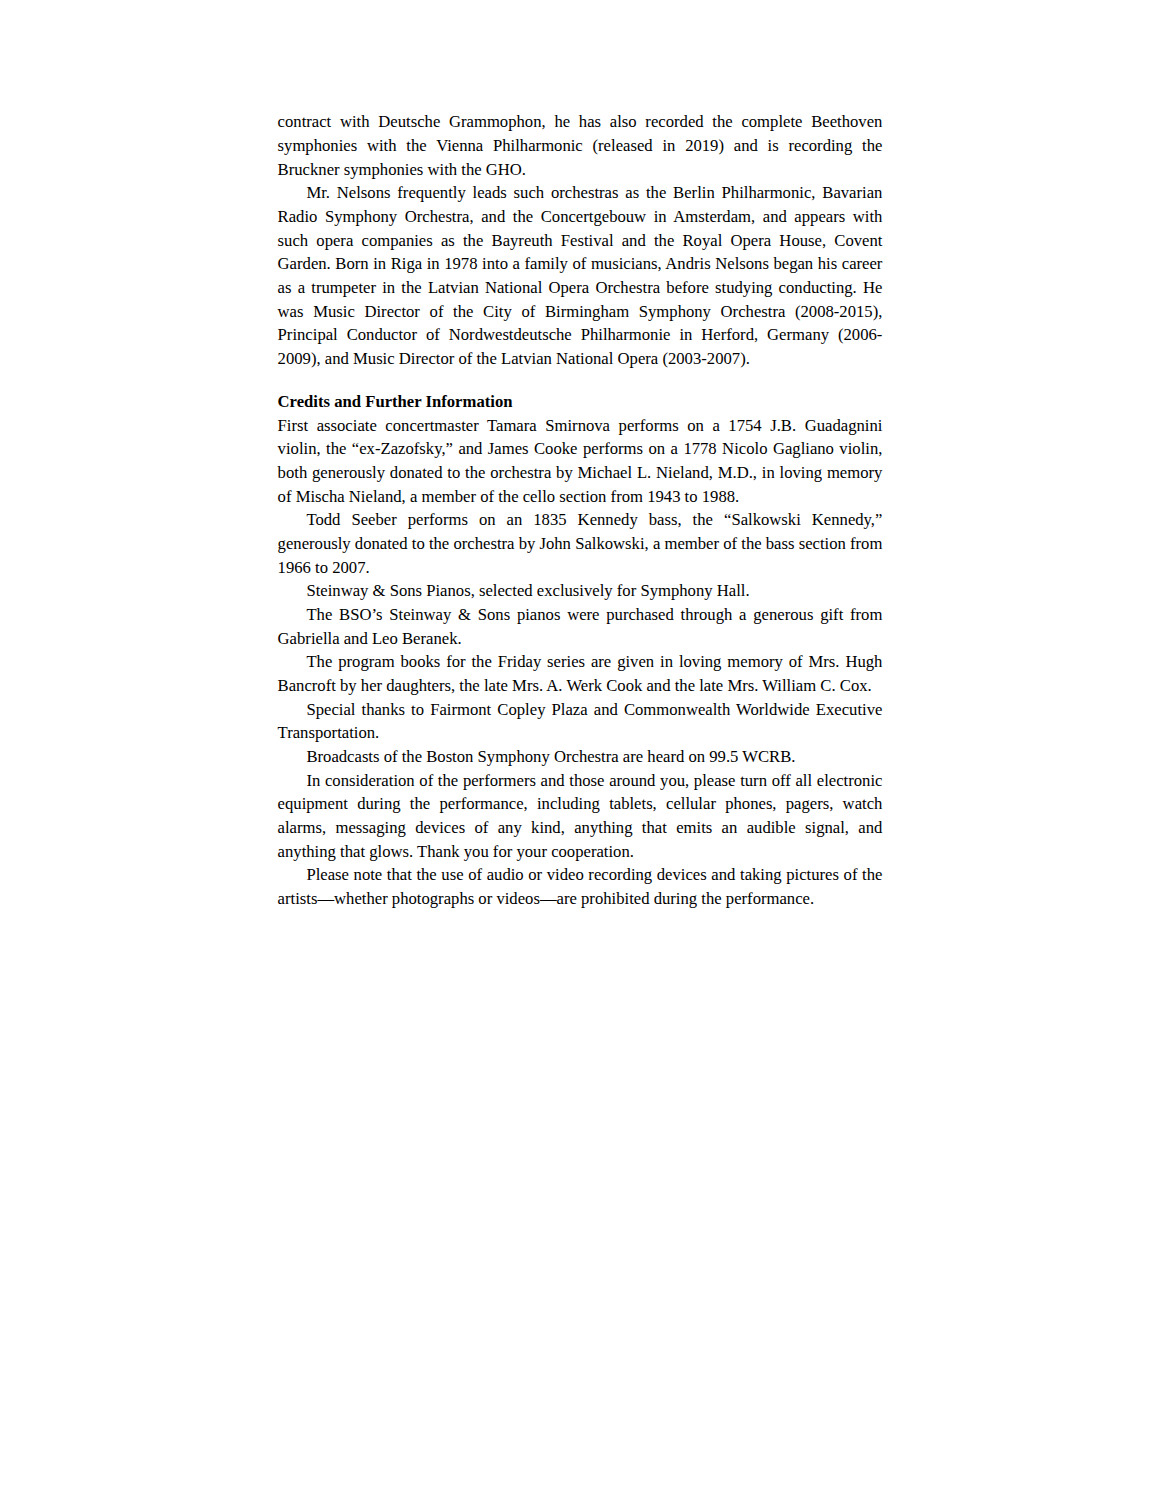contract with Deutsche Grammophon, he has also recorded the complete Beethoven symphonies with the Vienna Philharmonic (released in 2019) and is recording the Bruckner symphonies with the GHO.
Mr. Nelsons frequently leads such orchestras as the Berlin Philharmonic, Bavarian Radio Symphony Orchestra, and the Concertgebouw in Amsterdam, and appears with such opera companies as the Bayreuth Festival and the Royal Opera House, Covent Garden. Born in Riga in 1978 into a family of musicians, Andris Nelsons began his career as a trumpeter in the Latvian National Opera Orchestra before studying conducting. He was Music Director of the City of Birmingham Symphony Orchestra (2008-2015), Principal Conductor of Nordwestdeutsche Philharmonie in Herford, Germany (2006-2009), and Music Director of the Latvian National Opera (2003-2007).
Credits and Further Information
First associate concertmaster Tamara Smirnova performs on a 1754 J.B. Guadagnini violin, the “ex-Zazofsky,” and James Cooke performs on a 1778 Nicolo Gagliano violin, both generously donated to the orchestra by Michael L. Nieland, M.D., in loving memory of Mischa Nieland, a member of the cello section from 1943 to 1988.
Todd Seeber performs on an 1835 Kennedy bass, the “Salkowski Kennedy,” generously donated to the orchestra by John Salkowski, a member of the bass section from 1966 to 2007.
Steinway & Sons Pianos, selected exclusively for Symphony Hall.
The BSO’s Steinway & Sons pianos were purchased through a generous gift from Gabriella and Leo Beranek.
The program books for the Friday series are given in loving memory of Mrs. Hugh Bancroft by her daughters, the late Mrs. A. Werk Cook and the late Mrs. William C. Cox.
Special thanks to Fairmont Copley Plaza and Commonwealth Worldwide Executive Transportation.
Broadcasts of the Boston Symphony Orchestra are heard on 99.5 WCRB.
In consideration of the performers and those around you, please turn off all electronic equipment during the performance, including tablets, cellular phones, pagers, watch alarms, messaging devices of any kind, anything that emits an audible signal, and anything that glows. Thank you for your cooperation.
Please note that the use of audio or video recording devices and taking pictures of the artists—whether photographs or videos—are prohibited during the performance.